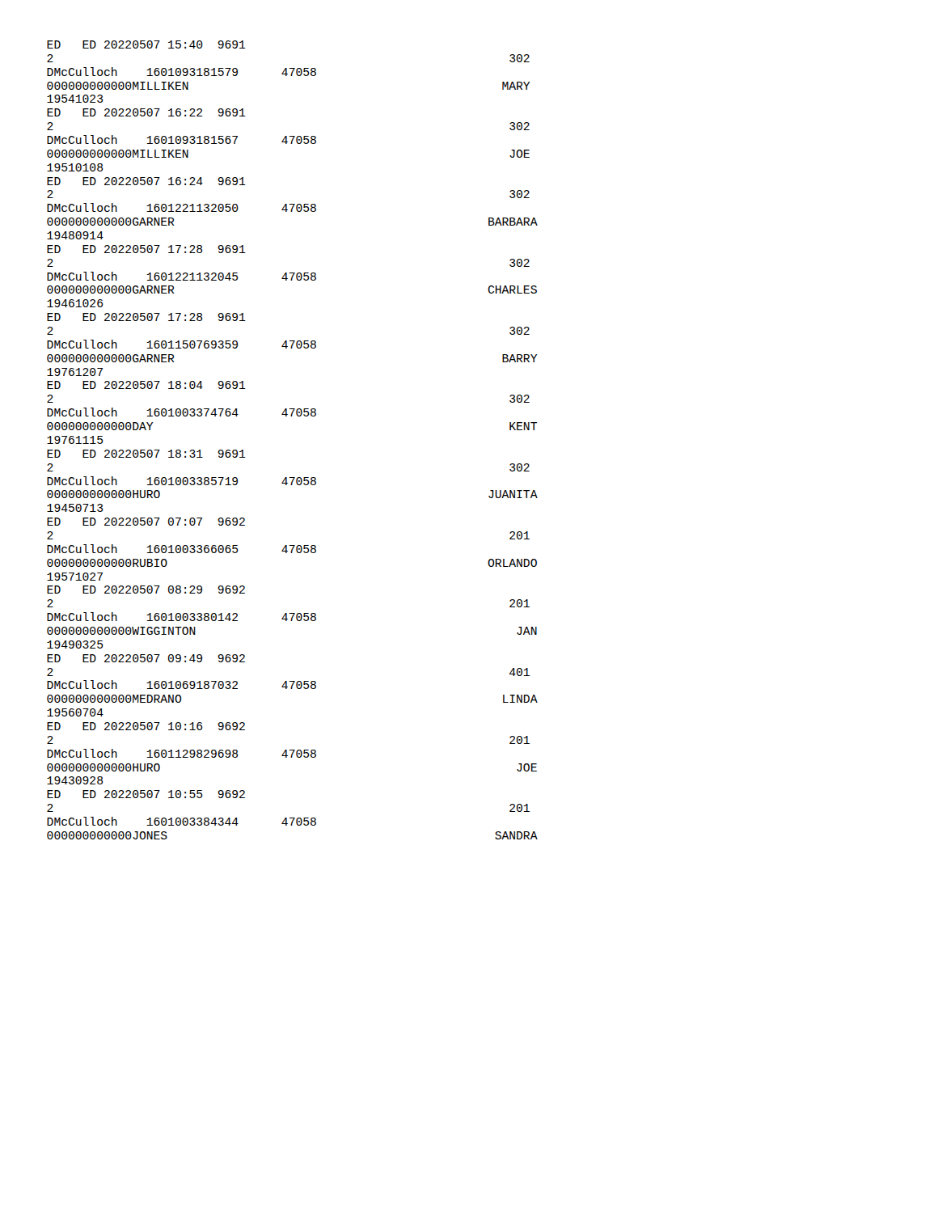ED   ED 20220507 15:40  9691
2                                                                302
DMcCulloch    1601093181579      47058
000000000000MILLIKEN                                            MARY
19541023
ED   ED 20220507 16:22  9691
2                                                                302
DMcCulloch    1601093181567      47058
000000000000MILLIKEN                                             JOE
19510108
ED   ED 20220507 16:24  9691
2                                                                302
DMcCulloch    1601221132050      47058
000000000000GARNER                                            BARBARA
19480914
ED   ED 20220507 17:28  9691
2                                                                302
DMcCulloch    1601221132045      47058
000000000000GARNER                                            CHARLES
19461026
ED   ED 20220507 17:28  9691
2                                                                302
DMcCulloch    1601150769359      47058
000000000000GARNER                                              BARRY
19761207
ED   ED 20220507 18:04  9691
2                                                                302
DMcCulloch    1601003374764      47058
000000000000DAY                                                  KENT
19761115
ED   ED 20220507 18:31  9691
2                                                                302
DMcCulloch    1601003385719      47058
000000000000HURO                                              JUANITA
19450713
ED   ED 20220507 07:07  9692
2                                                                201
DMcCulloch    1601003366065      47058
000000000000RUBIO                                             ORLANDO
19571027
ED   ED 20220507 08:29  9692
2                                                                201
DMcCulloch    1601003380142      47058
000000000000WIGGINTON                                             JAN
19490325
ED   ED 20220507 09:49  9692
2                                                                401
DMcCulloch    1601069187032      47058
000000000000MEDRANO                                             LINDA
19560704
ED   ED 20220507 10:16  9692
2                                                                201
DMcCulloch    1601129829698      47058
000000000000HURO                                                  JOE
19430928
ED   ED 20220507 10:55  9692
2                                                                201
DMcCulloch    1601003384344      47058
000000000000JONES                                              SANDRA